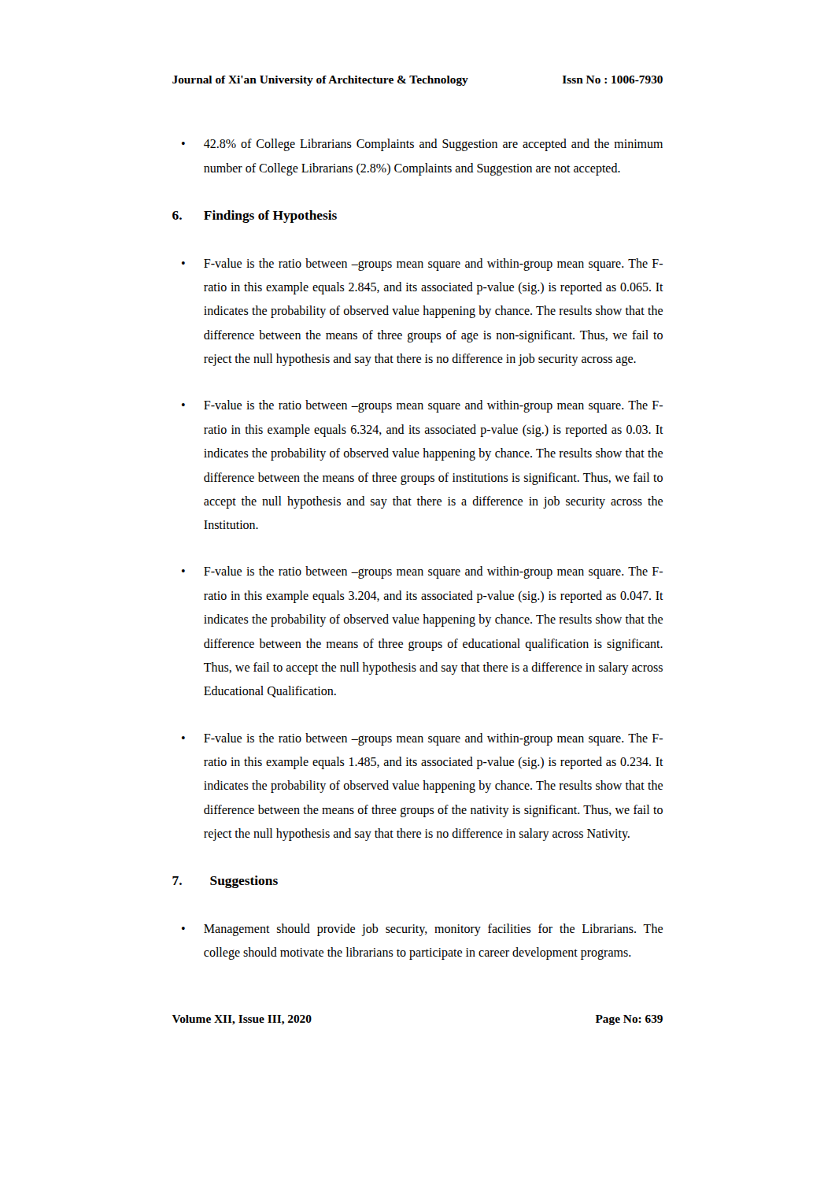Journal of Xi'an University of Architecture & Technology
Issn No : 1006-7930
42.8% of College Librarians Complaints and Suggestion are accepted and the minimum number of College Librarians (2.8%) Complaints and Suggestion are not accepted.
6. Findings of Hypothesis
F-value is the ratio between –groups mean square and within-group mean square. The F-ratio in this example equals 2.845, and its associated p-value (sig.) is reported as 0.065. It indicates the probability of observed value happening by chance. The results show that the difference between the means of three groups of age is non-significant. Thus, we fail to reject the null hypothesis and say that there is no difference in job security across age.
F-value is the ratio between –groups mean square and within-group mean square. The F-ratio in this example equals 6.324, and its associated p-value (sig.) is reported as 0.03. It indicates the probability of observed value happening by chance. The results show that the difference between the means of three groups of institutions is significant. Thus, we fail to accept the null hypothesis and say that there is a difference in job security across the Institution.
F-value is the ratio between –groups mean square and within-group mean square. The F-ratio in this example equals 3.204, and its associated p-value (sig.) is reported as 0.047. It indicates the probability of observed value happening by chance. The results show that the difference between the means of three groups of educational qualification is significant. Thus, we fail to accept the null hypothesis and say that there is a difference in salary across Educational Qualification.
F-value is the ratio between –groups mean square and within-group mean square. The F-ratio in this example equals 1.485, and its associated p-value (sig.) is reported as 0.234. It indicates the probability of observed value happening by chance. The results show that the difference between the means of three groups of the nativity is significant. Thus, we fail to reject the null hypothesis and say that there is no difference in salary across Nativity.
7. Suggestions
Management should provide job security, monitory facilities for the Librarians. The college should motivate the librarians to participate in career development programs.
Volume XII, Issue III, 2020
Page No: 639